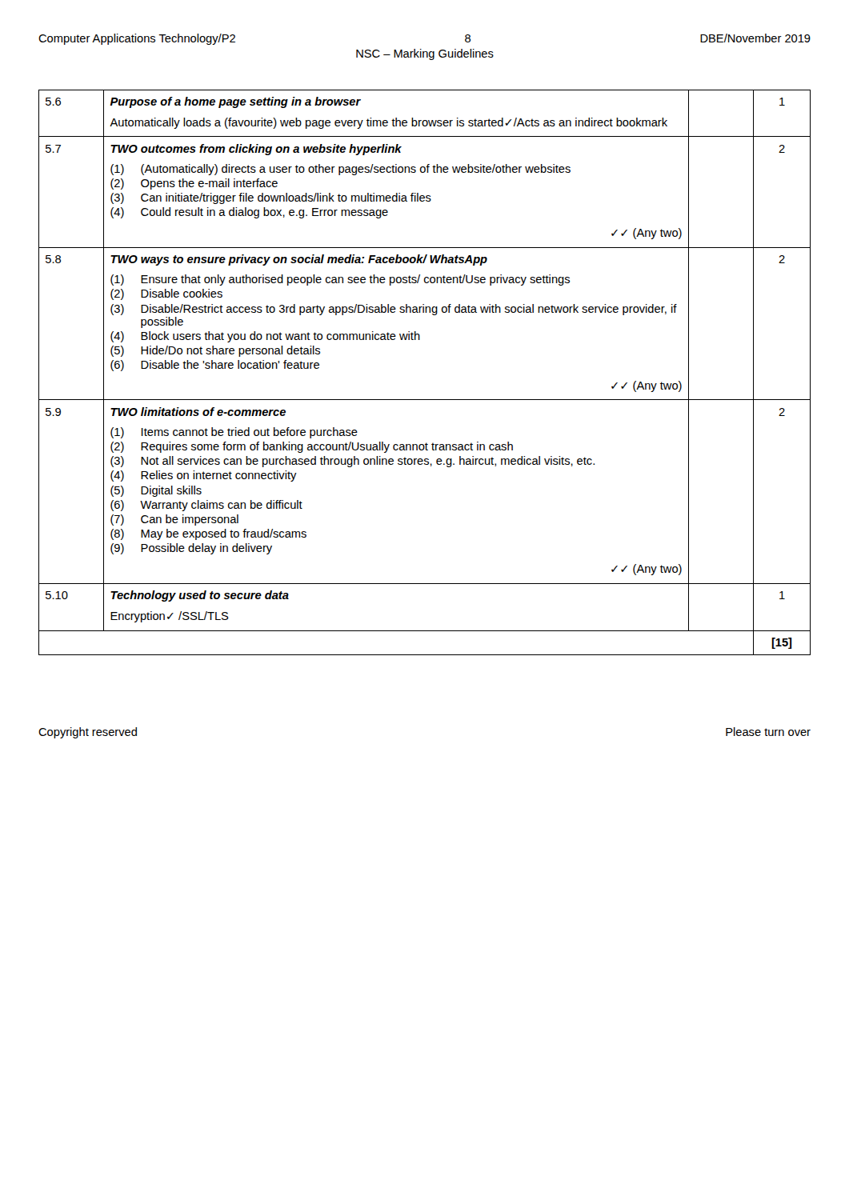Computer Applications Technology/P2
8
DBE/November 2019
NSC – Marking Guidelines
| 5.6 | Purpose of a home page setting in a browser Automatically loads a (favourite) web page every time the browser is started ✓ /Acts as an indirect bookmark | | 1 |
| 5.7 | TWO outcomes from clicking on a website hyperlink (1) (Automatically) directs a user to other pages/sections of the website/other websites (2) Opens the e-mail interface (3) Can initiate/trigger file downloads/link to multimedia files (4) Could result in a dialog box, e.g. Error message ✓✓ (Any two) | | 2 |
| 5.8 | TWO ways to ensure privacy on social media: Facebook/ WhatsApp (1) Ensure that only authorised people can see the posts/ content/Use privacy settings (2) Disable cookies (3) Disable/Restrict access to 3rd party apps/Disable sharing of data with social network service provider, if possible (4) Block users that you do not want to communicate with (5) Hide/Do not share personal details (6) Disable the 'share location' feature ✓✓ (Any two) | | 2 |
| 5.9 | TWO limitations of e-commerce (1) Items cannot be tried out before purchase (2) Requires some form of banking account/Usually cannot transact in cash (3) Not all services can be purchased through online stores, e.g. haircut, medical visits, etc. (4) Relies on internet connectivity (5) Digital skills (6) Warranty claims can be difficult (7) Can be impersonal (8) May be exposed to fraud/scams (9) Possible delay in delivery ✓✓ (Any two) | | 2 |
| 5.10 | Technology used to secure data Encryption ✓ /SSL/TLS | | 1 |
| | [15] |
Copyright reserved
Please turn over